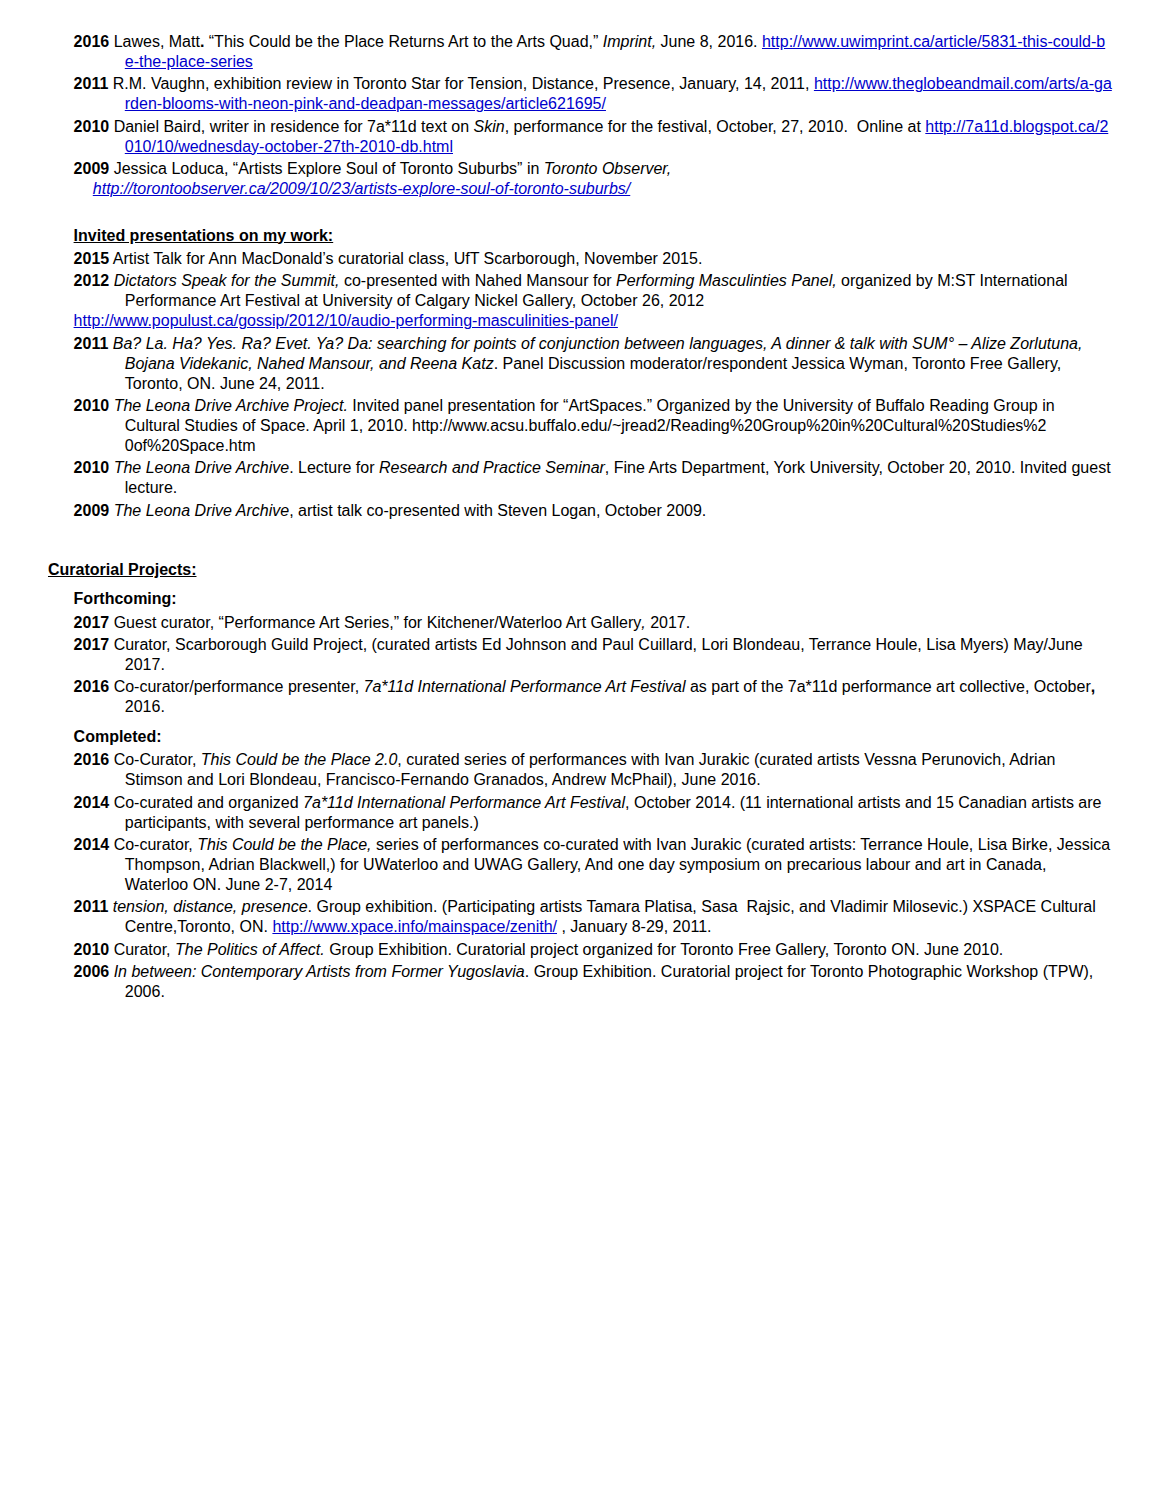2016 Lawes, Matt. “This Could be the Place Returns Art to the Arts Quad,” Imprint, June 8, 2016. http://www.uwimprint.ca/article/5831-this-could-be-the-place-series
2011 R.M. Vaughn, exhibition review in Toronto Star for Tension, Distance, Presence, January, 14, 2011, http://www.theglobeandmail.com/arts/a-garden-blooms-with-neon-pink-and-deadpan-messages/article621695/
2010 Daniel Baird, writer in residence for 7a*11d text on Skin, performance for the festival, October, 27, 2010. Online at http://7a11d.blogspot.ca/2010/10/wednesday-october-27th-2010-db.html
2009 Jessica Loduca, “Artists Explore Soul of Toronto Suburbs” in Toronto Observer,
http://torontoobserver.ca/2009/10/23/artists-explore-soul-of-toronto-suburbs/
Invited presentations on my work:
2015 Artist Talk for Ann MacDonald’s curatorial class, UfT Scarborough, November 2015.
2012 Dictators Speak for the Summit, co-presented with Nahed Mansour for Performing Masculinties Panel, organized by M:ST International Performance Art Festival at University of Calgary Nickel Gallery, October 26, 2012
http://www.populust.ca/gossip/2012/10/audio-performing-masculinities-panel/
2011 Ba? La. Ha? Yes. Ra? Evet. Ya? Da: searching for points of conjunction between languages, A dinner & talk with SUM° – Alize Zorlutuna, Bojana Videkanic, Nahed Mansour, and Reena Katz. Panel Discussion moderator/respondent Jessica Wyman, Toronto Free Gallery, Toronto, ON. June 24, 2011.
2010 The Leona Drive Archive Project. Invited panel presentation for “ArtSpaces.” Organized by the University of Buffalo Reading Group in Cultural Studies of Space. April 1, 2010. http://www.acsu.buffalo.edu/~jread2/Reading%20Group%20in%20Cultural%20Studies%2 0of%20Space.htm
2010 The Leona Drive Archive. Lecture for Research and Practice Seminar, Fine Arts Department, York University, October 20, 2010. Invited guest lecture.
2009 The Leona Drive Archive, artist talk co-presented with Steven Logan, October 2009.
Curatorial Projects:
Forthcoming:
2017 Guest curator, “Performance Art Series,” for Kitchener/Waterloo Art Gallery, 2017.
2017 Curator, Scarborough Guild Project, (curated artists Ed Johnson and Paul Cuillard, Lori Blondeau, Terrance Houle, Lisa Myers) May/June 2017.
2016 Co-curator/performance presenter, 7a*11d International Performance Art Festival as part of the 7a*11d performance art collective, October, 2016.
Completed:
2016 Co-Curator, This Could be the Place 2.0, curated series of performances with Ivan Jurakic (curated artists Vessna Perunovich, Adrian Stimson and Lori Blondeau, Francisco-Fernando Granados, Andrew McPhail), June 2016.
2014 Co-curated and organized 7a*11d International Performance Art Festival, October 2014. (11 international artists and 15 Canadian artists are participants, with several performance art panels.)
2014 Co-curator, This Could be the Place, series of performances co-curated with Ivan Jurakic (curated artists: Terrance Houle, Lisa Birke, Jessica Thompson, Adrian Blackwell,) for UWaterloo and UWAG Gallery, And one day symposium on precarious labour and art in Canada, Waterloo ON. June 2-7, 2014
2011 tension, distance, presence. Group exhibition. (Participating artists Tamara Platisa, Sasa Rajsic, and Vladimir Milosevic.) XSPACE Cultural Centre,Toronto, ON. http://www.xpace.info/mainspace/zenith/ , January 8-29, 2011.
2010 Curator, The Politics of Affect. Group Exhibition. Curatorial project organized for Toronto Free Gallery, Toronto ON. June 2010.
2006 In between: Contemporary Artists from Former Yugoslavia. Group Exhibition. Curatorial project for Toronto Photographic Workshop (TPW), 2006.